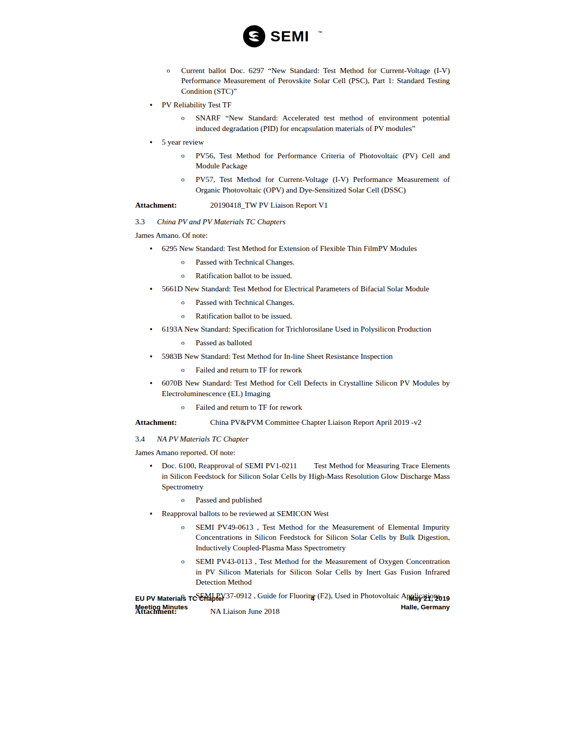SEMI ™
Current ballot Doc. 6297 “New Standard: Test Method for Current-Voltage (I-V) Performance Measurement of Perovskite Solar Cell (PSC), Part 1: Standard Testing Condition (STC)”
PV Reliability Test TF
SNARF “New Standard: Accelerated test method of environment potential induced degradation (PID) for encapsulation materials of PV modules”
5 year review
PV56, Test Method for Performance Criteria of Photovoltaic (PV) Cell and Module Package
PV57, Test Method for Current-Voltage (I-V) Performance Measurement of Organic Photovoltaic (OPV) and Dye-Sensitized Solar Cell (DSSC)
Attachment:
20190418_TW PV Liaison Report V1
3.3 China PV and PV Materials TC Chapters
James Amano. Of note:
6295 New Standard: Test Method for Extension of Flexible Thin FilmPV Modules
Passed with Technical Changes.
Ratification ballot to be issued.
5661D New Standard: Test Method for Electrical Parameters of Bifacial Solar Module
Passed with Technical Changes.
Ratification ballot to be issued.
6193A New Standard: Specification for Trichlorosilane Used in Polysilicon Production
Passed as balloted
5983B New Standard: Test Method for In-line Sheet Resistance Inspection
Failed and return to TF for rework
6070B New Standard: Test Method for Cell Defects in Crystalline Silicon PV Modules by Electroluminescence (EL) Imaging
Failed and return to TF for rework
Attachment:
China PV&PVM Committee Chapter Liaison Report April 2019 -v2
3.4 NA PV Materials TC Chapter
James Amano reported. Of note:
Doc. 6100, Reapproval of SEMI PV1-0211 Test Method for Measuring Trace Elements in Silicon Feedstock for Silicon Solar Cells by High-Mass Resolution Glow Discharge Mass Spectrometry
Passed and published
Reapproval ballots to be reviewed at SEMICON West
SEMI PV49-0613 , Test Method for the Measurement of Elemental Impurity Concentrations in Silicon Feedstock for Silicon Solar Cells by Bulk Digestion, Inductively Coupled-Plasma Mass Spectrometry
SEMI PV43-0113 , Test Method for the Measurement of Oxygen Concentration in PV Silicon Materials for Silicon Solar Cells by Inert Gas Fusion Infrared Detection Method
SEMI PV37-0912 , Guide for Fluorine (F2), Used in Photovoltaic Applications
Attachment:
NA Liaison June 2018
EU PV Materials TC Chapter
Meeting Minutes
4
May 21, 2019
Halle, Germany